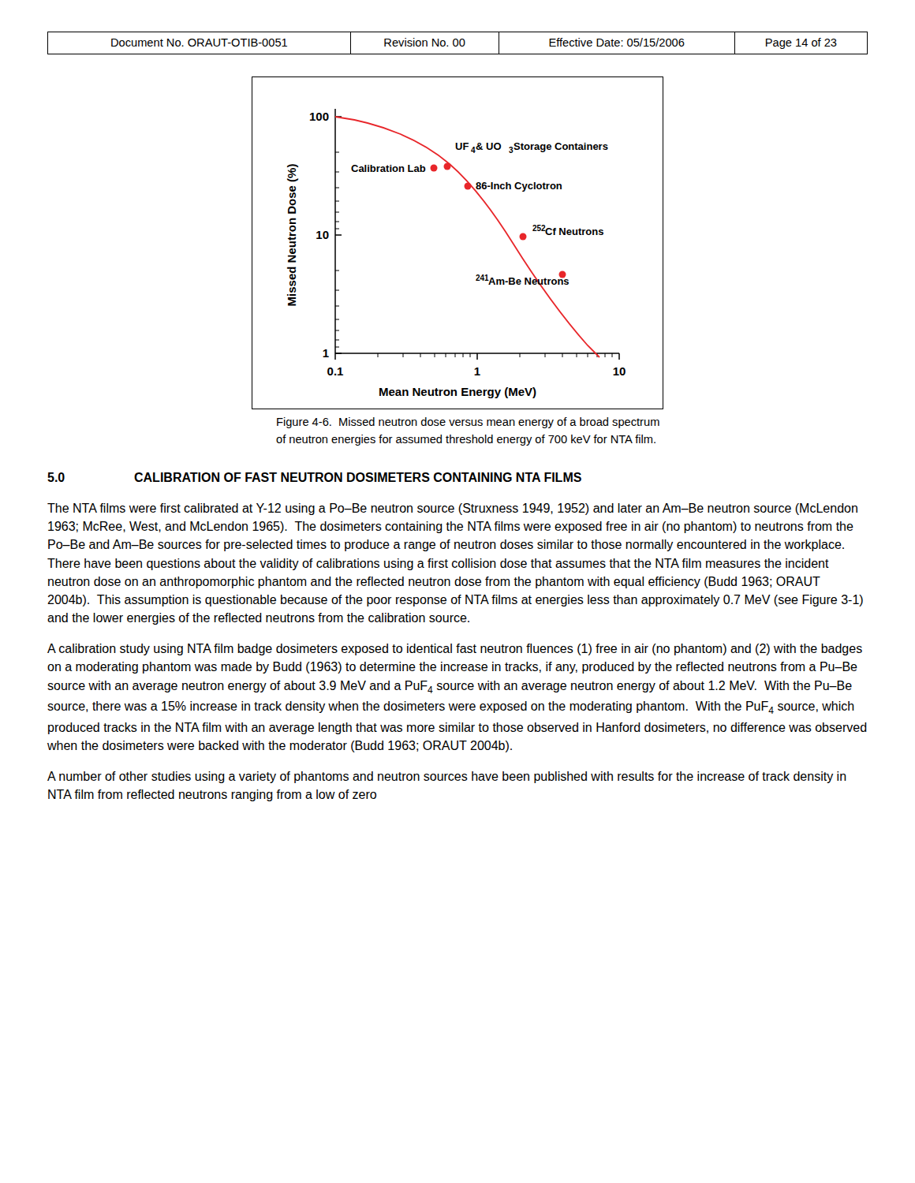| Document No. ORAUT-OTIB-0051 | Revision No. 00 | Effective Date: 05/15/2006 | Page 14 of 23 |
100 10 1 0.1 1 10 UF 4 & UO 3 Storage Containers Calibration Lab 86-Inch Cyclotron 252 Cf Neutrons 241 Am-Be Neutrons Mean Neutron Energy (MeV) Missed Neutron Dose (%)
Figure 4-6. Missed neutron dose versus mean energy of a broad spectrum of neutron energies for assumed threshold energy of 700 keV for NTA film.
5.0 CALIBRATION OF FAST NEUTRON DOSIMETERS CONTAINING NTA FILMS
The NTA films were first calibrated at Y-12 using a Po–Be neutron source (Struxness 1949, 1952) and later an Am–Be neutron source (McLendon 1963; McRee, West, and McLendon 1965). The dosimeters containing the NTA films were exposed free in air (no phantom) to neutrons from the Po–Be and Am–Be sources for pre-selected times to produce a range of neutron doses similar to those normally encountered in the workplace. There have been questions about the validity of calibrations using a first collision dose that assumes that the NTA film measures the incident neutron dose on an anthropomorphic phantom and the reflected neutron dose from the phantom with equal efficiency (Budd 1963; ORAUT 2004b). This assumption is questionable because of the poor response of NTA films at energies less than approximately 0.7 MeV (see Figure 3-1) and the lower energies of the reflected neutrons from the calibration source.
A calibration study using NTA film badge dosimeters exposed to identical fast neutron fluences (1) free in air (no phantom) and (2) with the badges on a moderating phantom was made by Budd (1963) to determine the increase in tracks, if any, produced by the reflected neutrons from a Pu–Be source with an average neutron energy of about 3.9 MeV and a PuF4 source with an average neutron energy of about 1.2 MeV. With the Pu–Be source, there was a 15% increase in track density when the dosimeters were exposed on the moderating phantom. With the PuF4 source, which produced tracks in the NTA film with an average length that was more similar to those observed in Hanford dosimeters, no difference was observed when the dosimeters were backed with the moderator (Budd 1963; ORAUT 2004b).
A number of other studies using a variety of phantoms and neutron sources have been published with results for the increase of track density in NTA film from reflected neutrons ranging from a low of zero